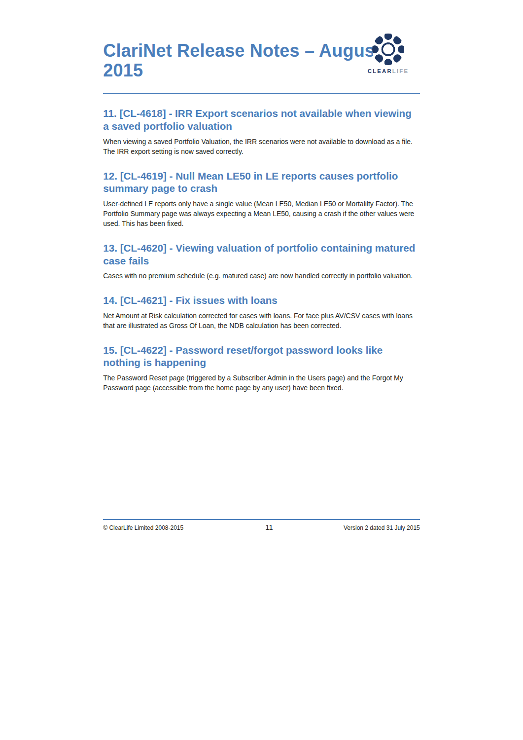ClariNet Release Notes – August 2015
CLEAR LIFE
11. [CL-4618] - IRR Export scenarios not available when viewing a saved portfolio valuation
When viewing a saved Portfolio Valuation, the IRR scenarios were not available to download as a file. The IRR export setting is now saved correctly.
12. [CL-4619] - Null Mean LE50 in LE reports causes portfolio summary page to crash
User-defined LE reports only have a single value (Mean LE50, Median LE50 or Mortalilty Factor). The Portfolio Summary page was always expecting a Mean LE50, causing a crash if the other values were used. This has been fixed.
13. [CL-4620] - Viewing valuation of portfolio containing matured case fails
Cases with no premium schedule (e.g. matured case) are now handled correctly in portfolio valuation.
14. [CL-4621] - Fix issues with loans
Net Amount at Risk calculation corrected for cases with loans. For face plus AV/CSV cases with loans that are illustrated as Gross Of Loan, the NDB calculation has been corrected.
15. [CL-4622] - Password reset/forgot password looks like nothing is happening
The Password Reset page (triggered by a Subscriber Admin in the Users page) and the Forgot My Password page (accessible from the home page by any user) have been fixed.
© ClearLife Limited 2008-2015
11
Version 2 dated 31 July 2015